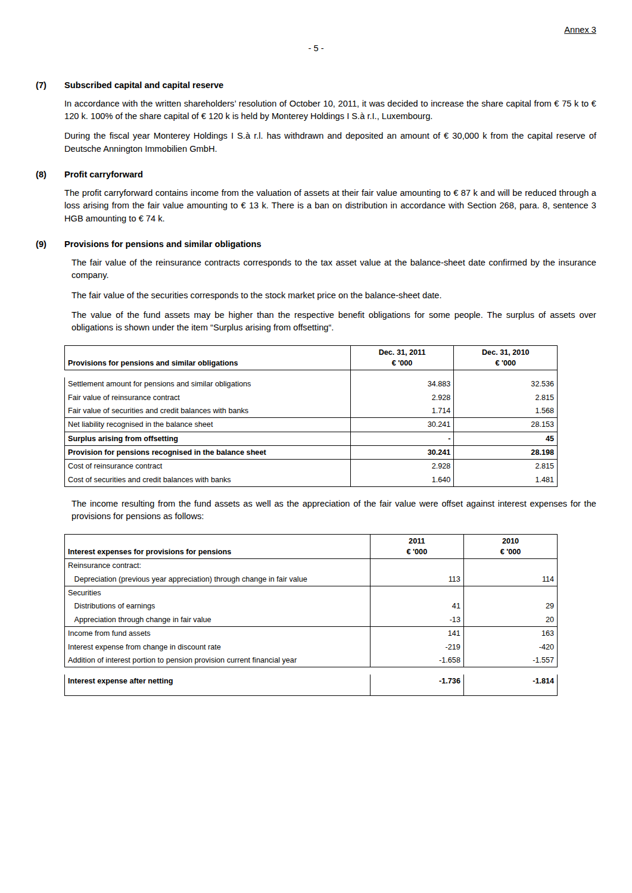Annex 3
- 5 -
(7) Subscribed capital and capital reserve
In accordance with the written shareholders’ resolution of October 10, 2011, it was decided to increase the share capital from € 75 k to € 120 k. 100% of the share capital of € 120 k is held by Monterey Holdings I S.à r.I., Luxembourg.
During the fiscal year Monterey Holdings I S.à r.l. has withdrawn and deposited an amount of € 30,000 k from the capital reserve of Deutsche Annington Immobilien GmbH.
(8) Profit carryforward
The profit carryforward contains income from the valuation of assets at their fair value amounting to € 87 k and will be reduced through a loss arising from the fair value amounting to € 13 k. There is a ban on distribution in accordance with Section 268, para. 8, sentence 3 HGB amounting to € 74 k.
(9) Provisions for pensions and similar obligations
The fair value of the reinsurance contracts corresponds to the tax asset value at the balance-sheet date confirmed by the insurance company.
The fair value of the securities corresponds to the stock market price on the balance-sheet date.
The value of the fund assets may be higher than the respective benefit obligations for some people. The surplus of assets over obligations is shown under the item “Surplus arising from offsetting“.
| Provisions for pensions and similar obligations | Dec. 31, 2011 € '000 | Dec. 31, 2010 € '000 |
| --- | --- | --- |
| Settlement amount for pensions and similar obligations | 34.883 | 32.536 |
| Fair value of reinsurance contract | 2.928 | 2.815 |
| Fair value of securities and credit balances with banks | 1.714 | 1.568 |
| Net liability recognised in the balance sheet | 30.241 | 28.153 |
| Surplus arising from offsetting | - | 45 |
| Provision for pensions recognised in the balance sheet | 30.241 | 28.198 |
| Cost of reinsurance contract | 2.928 | 2.815 |
| Cost of securities and credit balances with banks | 1.640 | 1.481 |
The income resulting from the fund assets as well as the appreciation of the fair value were offset against interest expenses for the provisions for pensions as follows:
| Interest expenses for provisions for pensions | 2011 € '000 | 2010 € '000 |
| --- | --- | --- |
| Reinsurance contract: | | |
| Depreciation (previous year appreciation) through change in fair value | 113 | 114 |
| Securities | | |
| Distributions of earnings | 41 | 29 |
| Appreciation through change in fair value | -13 | 20 |
| Income from fund assets | 141 | 163 |
| Interest expense from change in discount rate | -219 | -420 |
| Addition of interest portion to pension provision current financial year | -1.658 | -1.557 |
| Interest expense after netting | -1.736 | -1.814 |